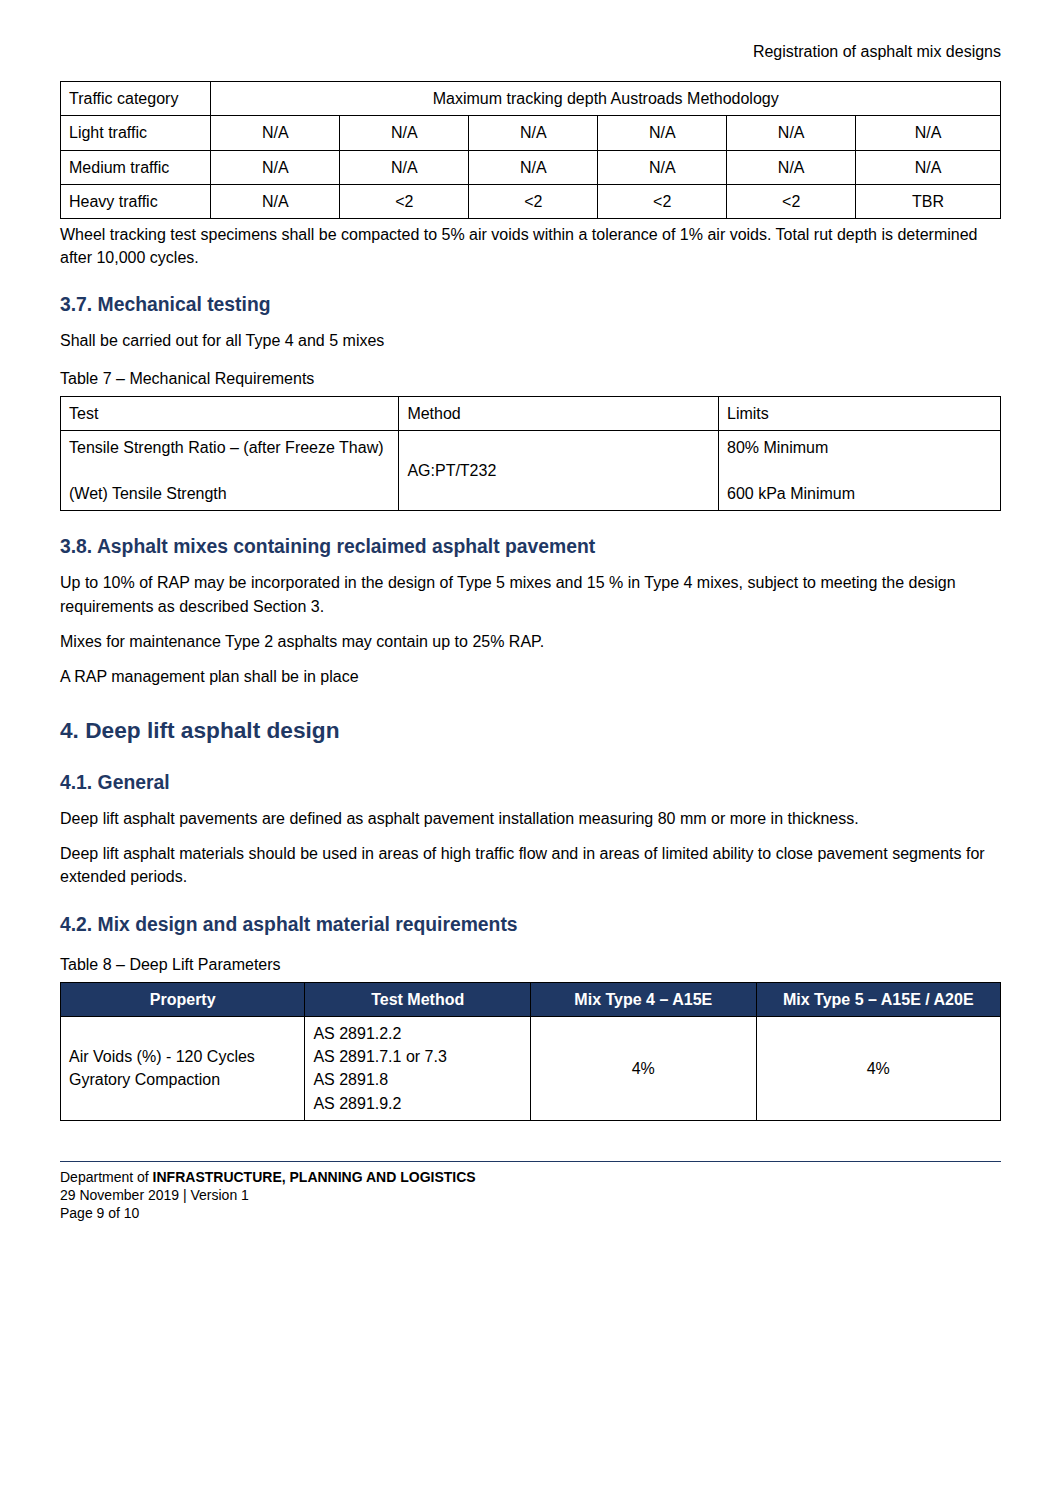Registration of asphalt mix designs
| Traffic category | Maximum tracking depth Austroads Methodology |
| Light traffic | N/A | N/A | N/A | N/A | N/A | N/A |
| Medium traffic | N/A | N/A | N/A | N/A | N/A | N/A |
| Heavy traffic | N/A | <2 | <2 | <2 | <2 | TBR |
Wheel tracking test specimens shall be compacted to 5% air voids within a tolerance of 1% air voids. Total rut depth is determined after 10,000 cycles.
3.7. Mechanical testing
Shall be carried out for all Type 4 and 5 mixes
Table 7 – Mechanical Requirements
| Test | Method | Limits |
| Tensile Strength Ratio – (after Freeze Thaw) (Wet) Tensile Strength | AG:PT/T232 | 80% Minimum 600 kPa Minimum |
3.8. Asphalt mixes containing reclaimed asphalt pavement
Up to 10% of RAP may be incorporated in the design of Type 5 mixes and 15 % in Type 4 mixes, subject to meeting the design requirements as described Section 3.
Mixes for maintenance Type 2 asphalts may contain up to 25% RAP.
A RAP management plan shall be in place
4. Deep lift asphalt design
4.1. General
Deep lift asphalt pavements are defined as asphalt pavement installation measuring 80 mm or more in thickness.
Deep lift asphalt materials should be used in areas of high traffic flow and in areas of limited ability to close pavement segments for extended periods.
4.2. Mix design and asphalt material requirements
Table 8 – Deep Lift Parameters
| Property | Test Method | Mix Type 4 – A15E | Mix Type 5 – A15E / A20E |
| --- | --- | --- | --- |
| Air Voids (%) - 120 Cycles Gyratory Compaction | AS 2891.2.2 AS 2891.7.1 or 7.3 AS 2891.8 AS 2891.9.2 | 4% | 4% |
Department of INFRASTRUCTURE, PLANNING AND LOGISTICS
29 November 2019 | Version 1
Page 9 of 10